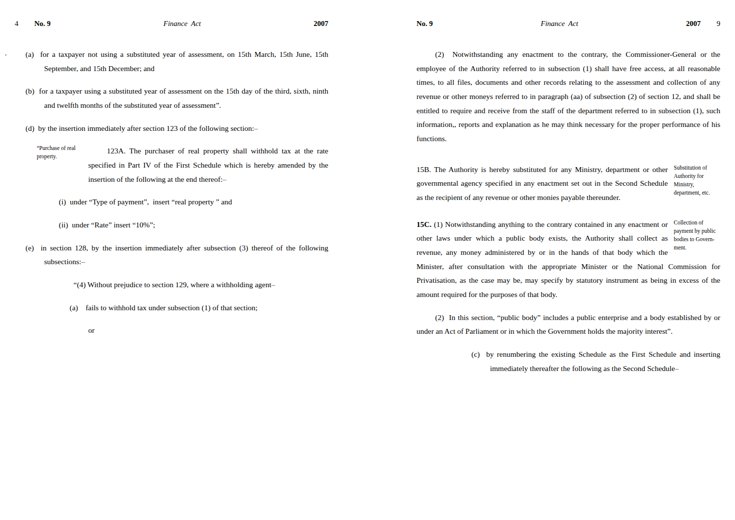4 No. 9 Finance Act 2007
.
(a) for a taxpayer not using a substituted year of assessment, on 15th March, 15th June, 15th September, and 15th December; and
(b) for a taxpayer using a substituted year of assessment on the 15th day of the third, sixth, ninth and twelfth months of the substituted year of assessment”.
(d) by the insertion immediately after section 123 of the following section:–
“Purchase of real property.
123A. The purchaser of real property shall withhold tax at the rate specified in Part IV of the First Schedule which is hereby amended by the insertion of the following at the end thereof:–
(i) under “Type of payment”, insert “real property ” and
(ii) under “Rate” insert “10%”;
(e) in section 128, by the insertion immediately after subsection (3) thereof of the following subsections:–
“(4) Without prejudice to section 129, where a withholding agent–
(a) fails to withhold tax under subsection (1) of that section;
or
No. 9 Finance Act 2007 9
(2) Notwithstanding any enactment to the contrary, the Commissioner-General or the employee of the Authority referred to in subsection (1) shall have free access, at all reasonable times, to all files, documents and other records relating to the assessment and collection of any revenue or other moneys referred to in paragraph (aa) of subsection (2) of section 12, and shall be entitled to require and receive from the staff of the department referred to in subsection (1), such information,, reports and explanation as he may think necessary for the proper performance of his functions.
Substitution of Authority for Ministry, department, etc. 15B. The Authority is hereby substituted for any Ministry, department or other governmental agency specified in any enactment set out in the Second Schedule as the recipient of any revenue or other monies payable thereunder.
Collection of payment by public bodies to Govern-ment. 15C. (1) Notwithstanding anything to the contrary contained in any enactment or other laws under which a public body exists, the Authority shall collect as revenue, any money administered by or in the hands of that body which the Minister, after consultation with the appropriate Minister or the National Commission for Privatisation, as the case may be, may specify by statutory instrument as being in excess of the amount required for the purposes of that body.
(2) In this section, “public body” includes a public enterprise and a body established by or under an Act of Parliament or in which the Government holds the majority interest”.
(c) by renumbering the existing Schedule as the First Schedule and inserting immediately thereafter the following as the Second Schedule–